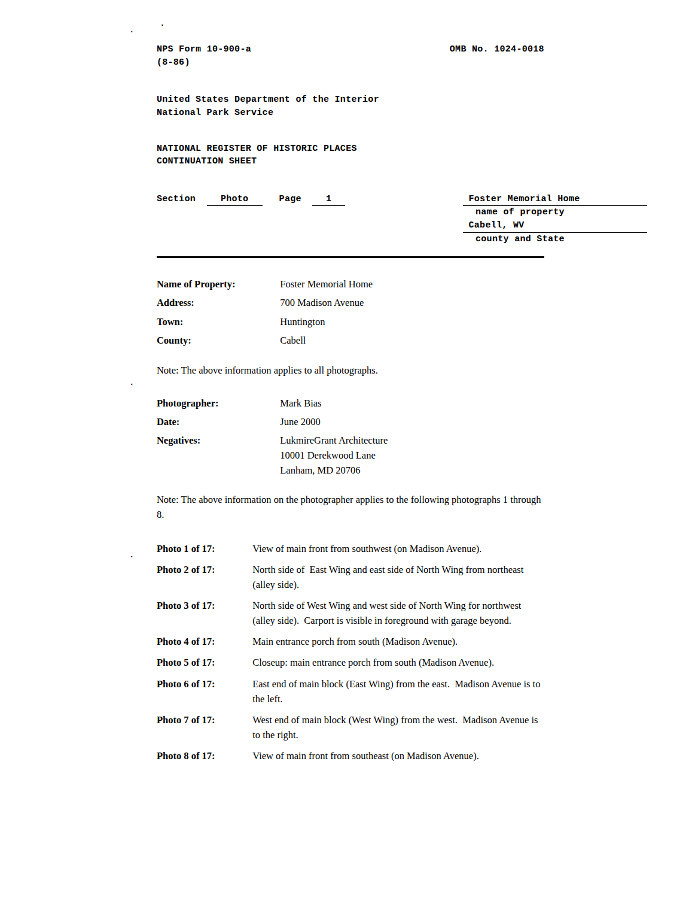. . . . .
NPS Form 10-900-a
(8-86)
OMB No. 1024-0018
United States Department of the Interior
National Park Service
NATIONAL REGISTER OF HISTORIC PLACES
CONTINUATION SHEET
Section Photo Page 1
Foster Memorial Home
name of property
Cabell, WV
county and State
| Name of Property: | Foster Memorial Home |
| Address: | 700 Madison Avenue |
| Town: | Huntington |
| County: | Cabell |
Note: The above information applies to all photographs.
| Photographer: | Mark Bias |
| Date: | June 2000 |
| Negatives: | LukmireGrant Architecture 10001 Derekwood Lane Lanham, MD 20706 |
Note: The above information on the photographer applies to the following photographs 1 through 8.
| Photo 1 of 17: | View of main front from southwest (on Madison Avenue). |
| Photo 2 of 17: | North side of East Wing and east side of North Wing from northeast (alley side). |
| Photo 3 of 17: | North side of West Wing and west side of North Wing for northwest (alley side). Carport is visible in foreground with garage beyond. |
| Photo 4 of 17: | Main entrance porch from south (Madison Avenue). |
| Photo 5 of 17: | Closeup: main entrance porch from south (Madison Avenue). |
| Photo 6 of 17: | East end of main block (East Wing) from the east. Madison Avenue is to the left. |
| Photo 7 of 17: | West end of main block (West Wing) from the west. Madison Avenue is to the right. |
| Photo 8 of 17: | View of main front from southeast (on Madison Avenue). |